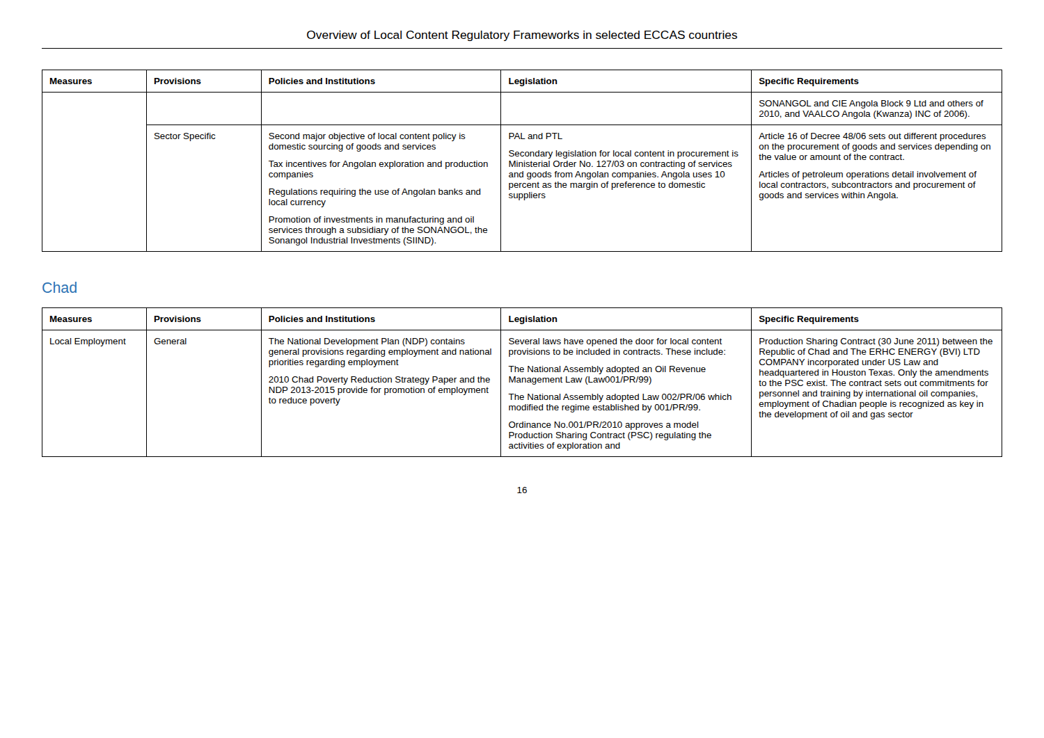Overview of Local Content Regulatory Frameworks in selected ECCAS countries
| Measures | Provisions | Policies and Institutions | Legislation | Specific Requirements |
| --- | --- | --- | --- | --- |
| | | | | SONANGOL and CIE Angola Block 9 Ltd and others of 2010, and VAALCO Angola (Kwanza) INC of 2006). |
| Sector Specific | Second major objective of local content policy is domestic sourcing of goods and services Tax incentives for Angolan exploration and production companies Regulations requiring the use of Angolan banks and local currency Promotion of investments in manufacturing and oil services through a subsidiary of the SONANGOL, the Sonangol Industrial Investments (SIIND). | PAL and PTL Secondary legislation for local content in procurement is Ministerial Order No. 127/03 on contracting of services and goods from Angolan companies. Angola uses 10 percent as the margin of preference to domestic suppliers | Article 16 of Decree 48/06 sets out different procedures on the procurement of goods and services depending on the value or amount of the contract. Articles of petroleum operations detail involvement of local contractors, subcontractors and procurement of goods and services within Angola. |
Chad
| Measures | Provisions | Policies and Institutions | Legislation | Specific Requirements |
| --- | --- | --- | --- | --- |
| Local Employment | General | The National Development Plan (NDP) contains general provisions regarding employment and national priorities regarding employment 2010 Chad Poverty Reduction Strategy Paper and the NDP 2013-2015 provide for promotion of employment to reduce poverty | Several laws have opened the door for local content provisions to be included in contracts. These include: The National Assembly adopted an Oil Revenue Management Law (Law001/PR/99) The National Assembly adopted Law 002/PR/06 which modified the regime established by 001/PR/99. Ordinance No.001/PR/2010 approves a model Production Sharing Contract (PSC) regulating the activities of exploration and | Production Sharing Contract (30 June 2011) between the Republic of Chad and The ERHC ENERGY (BVI) LTD COMPANY incorporated under US Law and headquartered in Houston Texas. Only the amendments to the PSC exist. The contract sets out commitments for personnel and training by international oil companies, employment of Chadian people is recognized as key in the development of oil and gas sector |
16